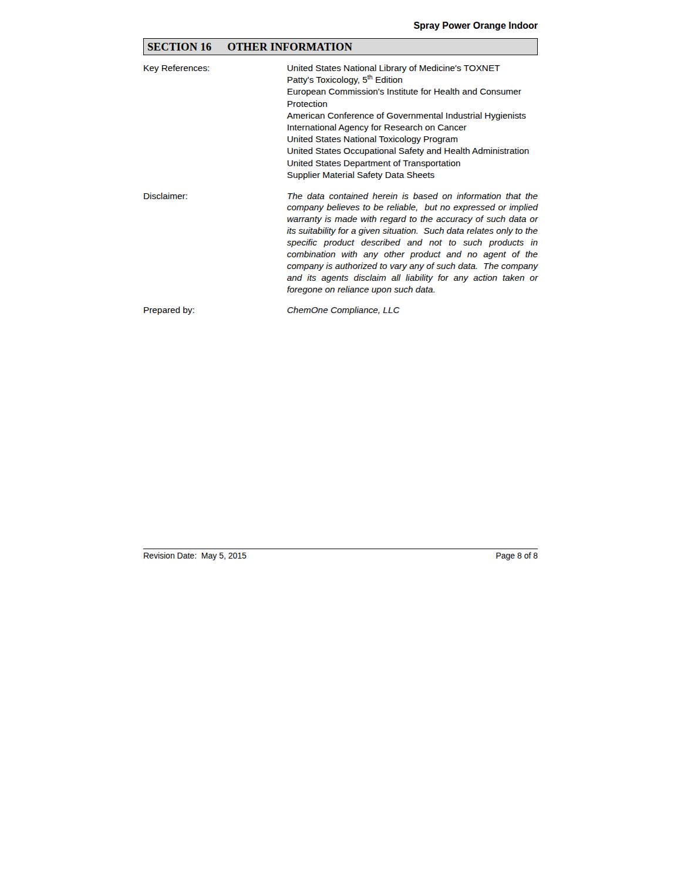Spray Power Orange Indoor
SECTION 16 OTHER INFORMATION
| Key References: | United States National Library of Medicine's TOXNET Patty's Toxicology, 5 th Edition European Commission's Institute for Health and Consumer Protection American Conference of Governmental Industrial Hygienists International Agency for Research on Cancer United States National Toxicology Program United States Occupational Safety and Health Administration United States Department of Transportation Supplier Material Safety Data Sheets |
| Disclaimer: | The data contained herein is based on information that the company believes to be reliable, but no expressed or implied warranty is made with regard to the accuracy of such data or its suitability for a given situation. Such data relates only to the specific product described and not to such products in combination with any other product and no agent of the company is authorized to vary any of such data. The company and its agents disclaim all liability for any action taken or foregone on reliance upon such data. |
| Prepared by: | ChemOne Compliance, LLC |
Revision Date: May 5, 2015 Page 8 of 8